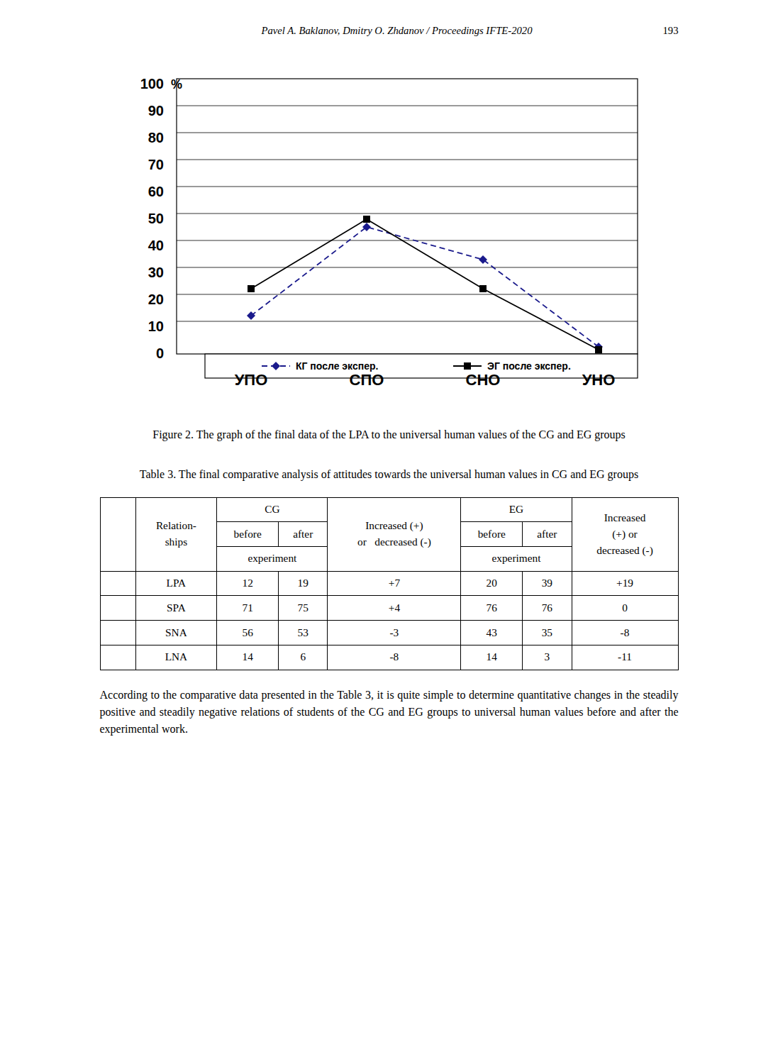Pavel A. Baklanov, Dmitry O. Zhdanov / Proceedings IFTE-2020
193
100 90 80 70 60 50 40 30 20 10 0 % КГ после экспер. ЭГ после экспер. УПО СПО СНО УНО
Figure 2. The graph of the final data of the LPA to the universal human values of the CG and EG groups
Table 3. The final comparative analysis of attitudes towards the universal human values in CG and EG groups
| | Relation- ships | CG | Increased (+) or decreased (-) | EG | Increased (+) or decreased (-) |
| --- | --- | --- | --- | --- | --- |
| before | after | before | after |
| experiment | experiment |
| | LPA | 12 | 19 | +7 | 20 | 39 | +19 |
| | SPA | 71 | 75 | +4 | 76 | 76 | 0 |
| | SNA | 56 | 53 | -3 | 43 | 35 | -8 |
| | LNA | 14 | 6 | -8 | 14 | 3 | -11 |
According to the comparative data presented in the Table 3, it is quite simple to determine quantitative changes in the steadily positive and steadily negative relations of students of the CG and EG groups to universal human values before and after the experimental work.